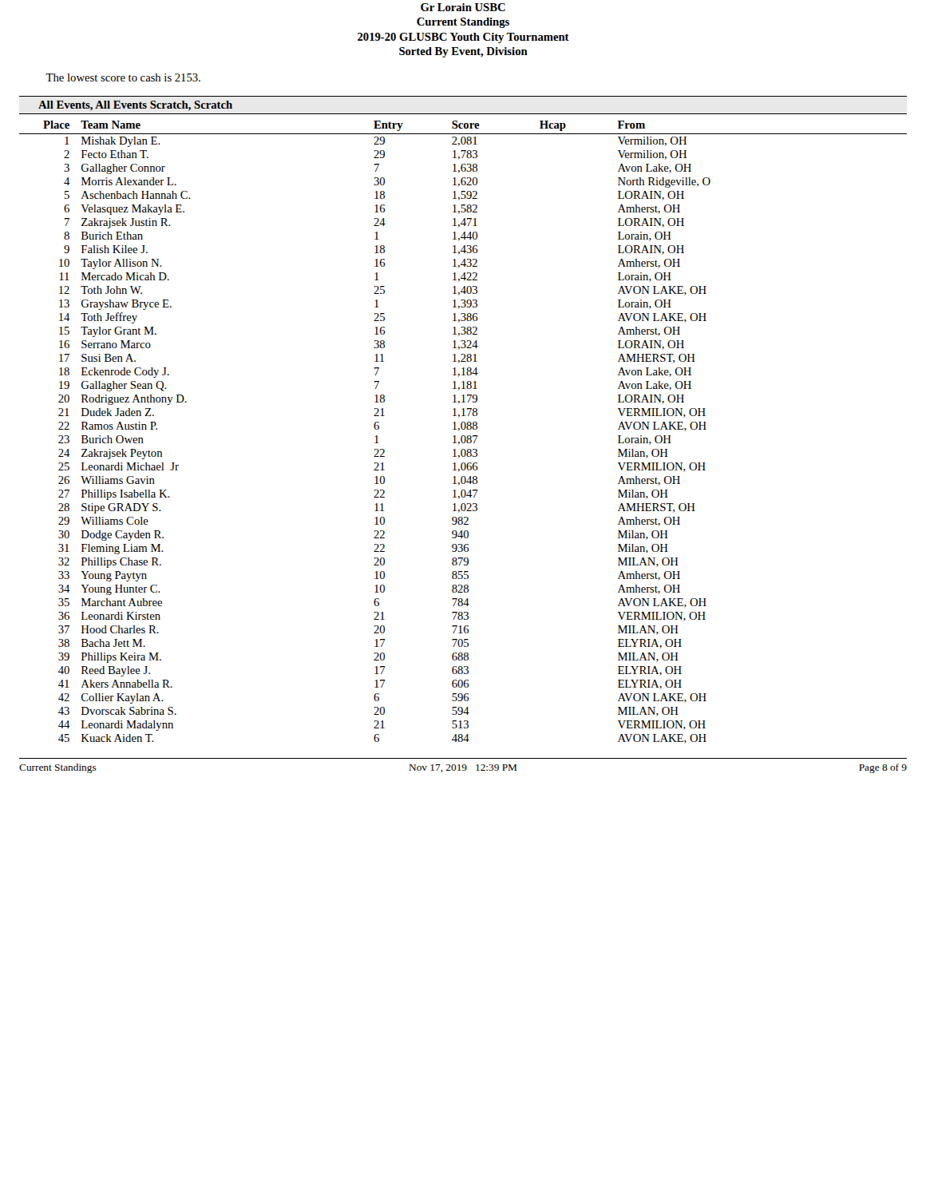Gr Lorain USBC
Current Standings
2019-20 GLUSBC Youth City Tournament
Sorted By Event, Division
The lowest score to cash is 2153.
All Events, All Events Scratch, Scratch
| Place | Team Name | Entry | Score | Hcap | From |
| --- | --- | --- | --- | --- | --- |
| 1 | Mishak Dylan E. | 29 | 2,081 | | Vermilion, OH |
| 2 | Fecto Ethan T. | 29 | 1,783 | | Vermilion, OH |
| 3 | Gallagher Connor | 7 | 1,638 | | Avon Lake, OH |
| 4 | Morris Alexander L. | 30 | 1,620 | | North Ridgeville, O |
| 5 | Aschenbach Hannah C. | 18 | 1,592 | | LORAIN, OH |
| 6 | Velasquez Makayla E. | 16 | 1,582 | | Amherst, OH |
| 7 | Zakrajsek Justin R. | 24 | 1,471 | | LORAIN, OH |
| 8 | Burich Ethan | 1 | 1,440 | | Lorain, OH |
| 9 | Falish Kilee J. | 18 | 1,436 | | LORAIN, OH |
| 10 | Taylor Allison N. | 16 | 1,432 | | Amherst, OH |
| 11 | Mercado Micah D. | 1 | 1,422 | | Lorain, OH |
| 12 | Toth John W. | 25 | 1,403 | | AVON LAKE, OH |
| 13 | Grayshaw Bryce E. | 1 | 1,393 | | Lorain, OH |
| 14 | Toth Jeffrey | 25 | 1,386 | | AVON LAKE, OH |
| 15 | Taylor Grant M. | 16 | 1,382 | | Amherst, OH |
| 16 | Serrano Marco | 38 | 1,324 | | LORAIN, OH |
| 17 | Susi Ben A. | 11 | 1,281 | | AMHERST, OH |
| 18 | Eckenrode Cody J. | 7 | 1,184 | | Avon Lake, OH |
| 19 | Gallagher Sean Q. | 7 | 1,181 | | Avon Lake, OH |
| 20 | Rodriguez Anthony D. | 18 | 1,179 | | LORAIN, OH |
| 21 | Dudek Jaden Z. | 21 | 1,178 | | VERMILION, OH |
| 22 | Ramos Austin P. | 6 | 1,088 | | AVON LAKE, OH |
| 23 | Burich Owen | 1 | 1,087 | | Lorain, OH |
| 24 | Zakrajsek Peyton | 22 | 1,083 | | Milan, OH |
| 25 | Leonardi Michael Jr | 21 | 1,066 | | VERMILION, OH |
| 26 | Williams Gavin | 10 | 1,048 | | Amherst, OH |
| 27 | Phillips Isabella K. | 22 | 1,047 | | Milan, OH |
| 28 | Stipe GRADY S. | 11 | 1,023 | | AMHERST, OH |
| 29 | Williams Cole | 10 | 982 | | Amherst, OH |
| 30 | Dodge Cayden R. | 22 | 940 | | Milan, OH |
| 31 | Fleming Liam M. | 22 | 936 | | Milan, OH |
| 32 | Phillips Chase R. | 20 | 879 | | MILAN, OH |
| 33 | Young Paytyn | 10 | 855 | | Amherst, OH |
| 34 | Young Hunter C. | 10 | 828 | | Amherst, OH |
| 35 | Marchant Aubree | 6 | 784 | | AVON LAKE, OH |
| 36 | Leonardi Kirsten | 21 | 783 | | VERMILION, OH |
| 37 | Hood Charles R. | 20 | 716 | | MILAN, OH |
| 38 | Bacha Jett M. | 17 | 705 | | ELYRIA, OH |
| 39 | Phillips Keira M. | 20 | 688 | | MILAN, OH |
| 40 | Reed Baylee J. | 17 | 683 | | ELYRIA, OH |
| 41 | Akers Annabella R. | 17 | 606 | | ELYRIA, OH |
| 42 | Collier Kaylan A. | 6 | 596 | | AVON LAKE, OH |
| 43 | Dvorscak Sabrina S. | 20 | 594 | | MILAN, OH |
| 44 | Leonardi Madalynn | 21 | 513 | | VERMILION, OH |
| 45 | Kuack Aiden T. | 6 | 484 | | AVON LAKE, OH |
Current Standings
Nov 17, 2019 12:39 PM
Page 8 of 9